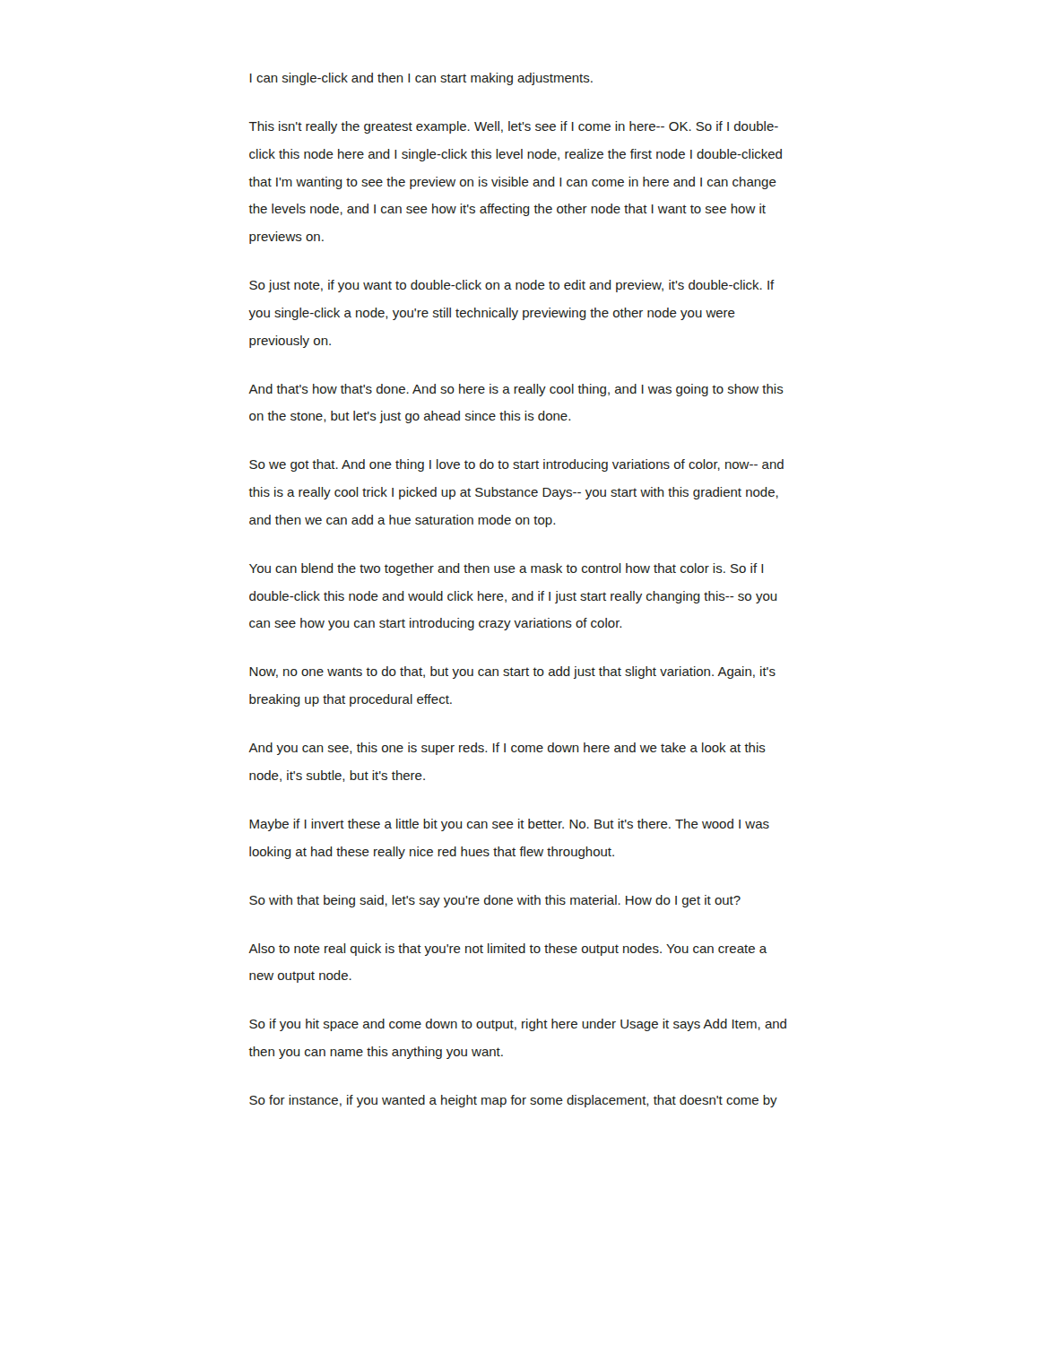I can single-click and then I can start making adjustments.
This isn't really the greatest example. Well, let's see if I come in here-- OK. So if I double-click this node here and I single-click this level node, realize the first node I double-clicked that I'm wanting to see the preview on is visible and I can come in here and I can change the levels node, and I can see how it's affecting the other node that I want to see how it previews on.
So just note, if you want to double-click on a node to edit and preview, it's double-click. If you single-click a node, you're still technically previewing the other node you were previously on.
And that's how that's done. And so here is a really cool thing, and I was going to show this on the stone, but let's just go ahead since this is done.
So we got that. And one thing I love to do to start introducing variations of color, now-- and this is a really cool trick I picked up at Substance Days-- you start with this gradient node, and then we can add a hue saturation mode on top.
You can blend the two together and then use a mask to control how that color is. So if I double-click this node and would click here, and if I just start really changing this-- so you can see how you can start introducing crazy variations of color.
Now, no one wants to do that, but you can start to add just that slight variation. Again, it's breaking up that procedural effect.
And you can see, this one is super reds. If I come down here and we take a look at this node, it's subtle, but it's there.
Maybe if I invert these a little bit you can see it better. No. But it's there. The wood I was looking at had these really nice red hues that flew throughout.
So with that being said, let's say you're done with this material. How do I get it out?
Also to note real quick is that you're not limited to these output nodes. You can create a new output node.
So if you hit space and come down to output, right here under Usage it says Add Item, and then you can name this anything you want.
So for instance, if you wanted a height map for some displacement, that doesn't come by